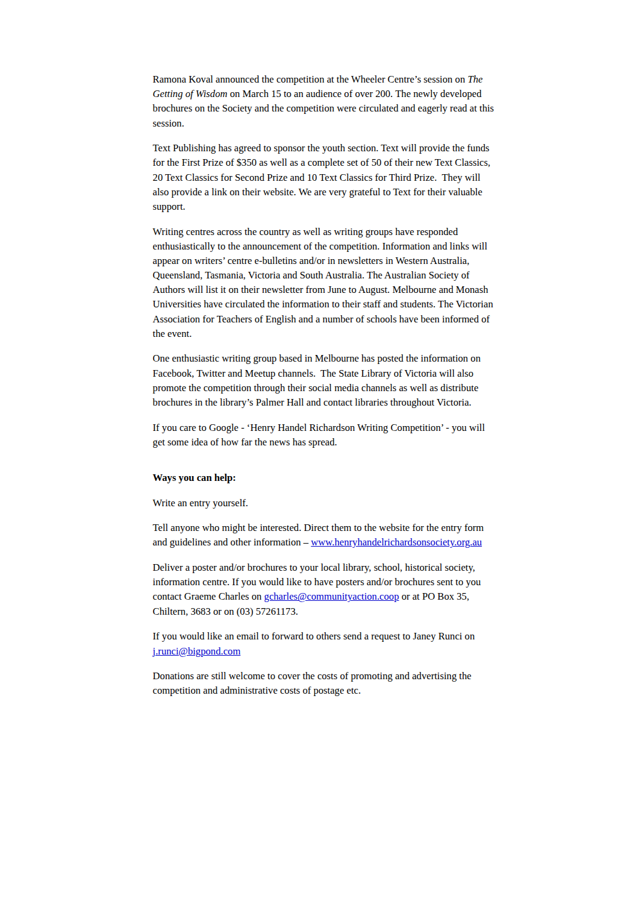Ramona Koval announced the competition at the Wheeler Centre’s session on The Getting of Wisdom on March 15 to an audience of over 200. The newly developed brochures on the Society and the competition were circulated and eagerly read at this session.
Text Publishing has agreed to sponsor the youth section. Text will provide the funds for the First Prize of $350 as well as a complete set of 50 of their new Text Classics, 20 Text Classics for Second Prize and 10 Text Classics for Third Prize. They will also provide a link on their website. We are very grateful to Text for their valuable support.
Writing centres across the country as well as writing groups have responded enthusiastically to the announcement of the competition. Information and links will appear on writers’ centre e-bulletins and/or in newsletters in Western Australia, Queensland, Tasmania, Victoria and South Australia. The Australian Society of Authors will list it on their newsletter from June to August. Melbourne and Monash Universities have circulated the information to their staff and students. The Victorian Association for Teachers of English and a number of schools have been informed of the event.
One enthusiastic writing group based in Melbourne has posted the information on Facebook, Twitter and Meetup channels. The State Library of Victoria will also promote the competition through their social media channels as well as distribute brochures in the library’s Palmer Hall and contact libraries throughout Victoria.
If you care to Google - ‘Henry Handel Richardson Writing Competition’ - you will get some idea of how far the news has spread.
Ways you can help:
Write an entry yourself.
Tell anyone who might be interested. Direct them to the website for the entry form and guidelines and other information – www.henryhandelrichardsonsociety.org.au
Deliver a poster and/or brochures to your local library, school, historical society, information centre. If you would like to have posters and/or brochures sent to you contact Graeme Charles on gcharles@communityaction.coop or at PO Box 35, Chiltern, 3683 or on (03) 57261173.
If you would like an email to forward to others send a request to Janey Runci on j.runci@bigpond.com
Donations are still welcome to cover the costs of promoting and advertising the competition and administrative costs of postage etc.